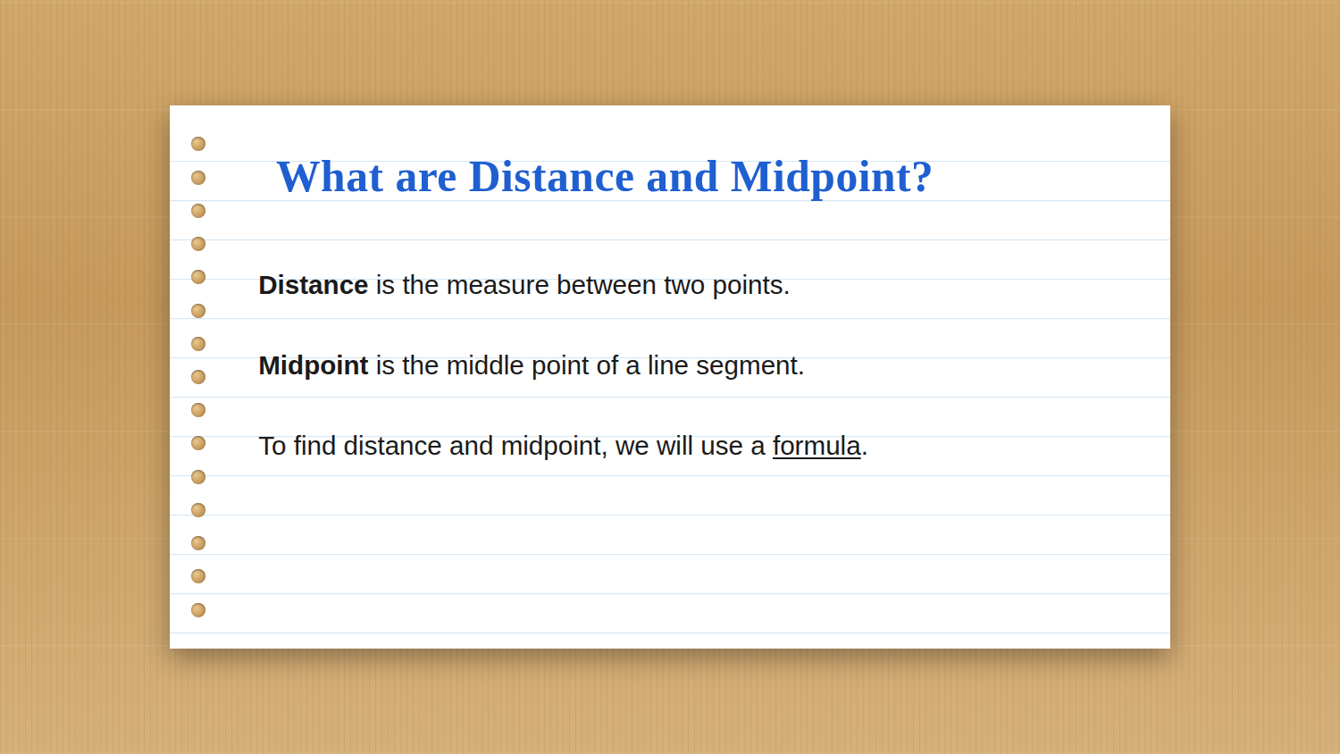What are Distance and Midpoint?
Distance is the measure between two points.
Midpoint is the middle point of a line segment.
To find distance and midpoint, we will use a formula.